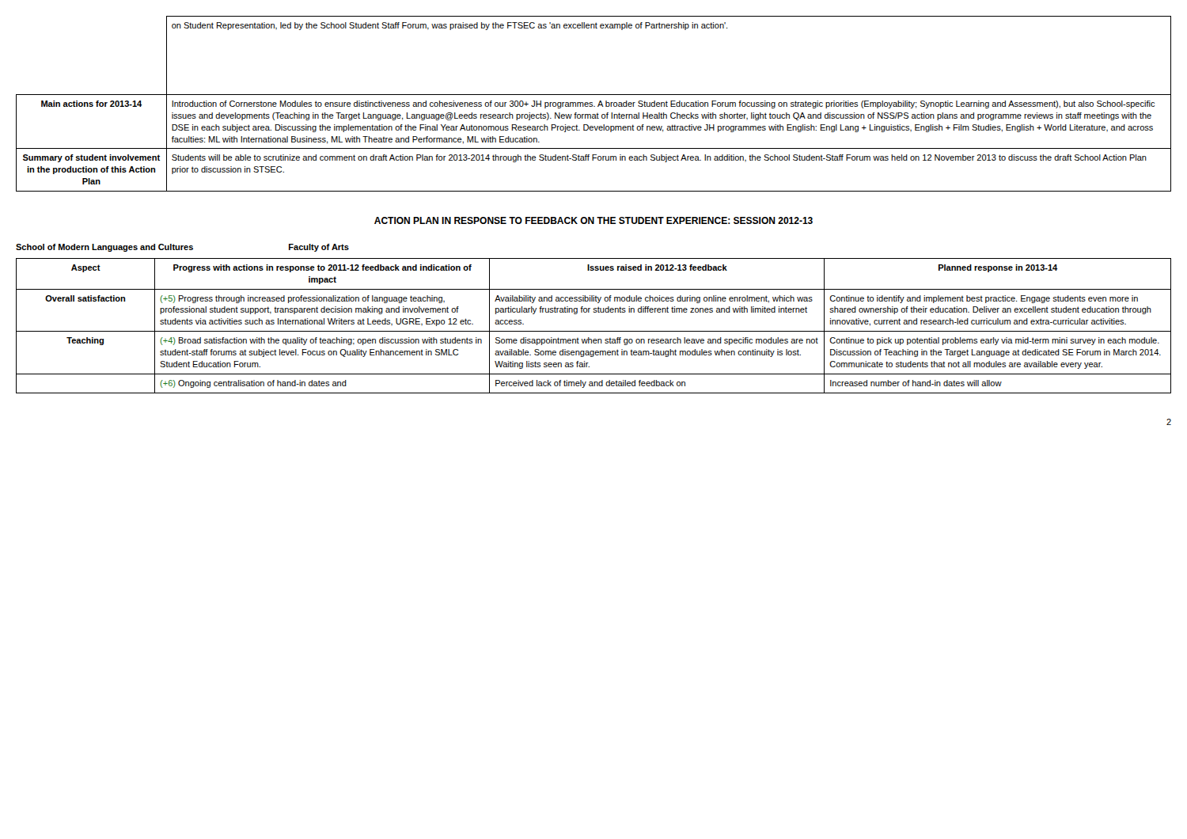| | on Student Representation, led by the School Student Staff Forum, was praised by the FTSEC as 'an excellent example of Partnership in action'. |
| Main actions for 2013-14 | Introduction of Cornerstone Modules to ensure distinctiveness and cohesiveness of our 300+ JH programmes. A broader Student Education Forum focussing on strategic priorities (Employability; Synoptic Learning and Assessment), but also School-specific issues and developments (Teaching in the Target Language, Language@Leeds research projects). New format of Internal Health Checks with shorter, light touch QA and discussion of NSS/PS action plans and programme reviews in staff meetings with the DSE in each subject area. Discussing the implementation of the Final Year Autonomous Research Project. Development of new, attractive JH programmes with English: Engl Lang + Linguistics, English + Film Studies, English + World Literature, and across faculties: ML with International Business, ML with Theatre and Performance, ML with Education. |
| Summary of student involvement in the production of this Action Plan | Students will be able to scrutinize and comment on draft Action Plan for 2013-2014 through the Student-Staff Forum in each Subject Area. In addition, the School Student-Staff Forum was held on 12 November 2013 to discuss the draft School Action Plan prior to discussion in STSEC. |
ACTION PLAN IN RESPONSE TO FEEDBACK ON THE STUDENT EXPERIENCE: SESSION 2012-13
School of Modern Languages and CulturesFaculty of Arts
| Aspect | Progress with actions in response to 2011-12 feedback and indication of impact | Issues raised in 2012-13 feedback | Planned response in 2013-14 |
| --- | --- | --- | --- |
| Overall satisfaction | (+5) Progress through increased professionalization of language teaching, professional student support, transparent decision making and involvement of students via activities such as International Writers at Leeds, UGRE, Expo 12 etc. | Availability and accessibility of module choices during online enrolment, which was particularly frustrating for students in different time zones and with limited internet access. | Continue to identify and implement best practice. Engage students even more in shared ownership of their education. Deliver an excellent student education through innovative, current and research-led curriculum and extra-curricular activities. |
| Teaching | (+4) Broad satisfaction with the quality of teaching; open discussion with students in student-staff forums at subject level. Focus on Quality Enhancement in SMLC Student Education Forum. | Some disappointment when staff go on research leave and specific modules are not available. Some disengagement in team-taught modules when continuity is lost. Waiting lists seen as fair. | Continue to pick up potential problems early via mid-term mini survey in each module. Discussion of Teaching in the Target Language at dedicated SE Forum in March 2014. Communicate to students that not all modules are available every year. |
| | (+6) Ongoing centralisation of hand-in dates and | Perceived lack of timely and detailed feedback on | Increased number of hand-in dates will allow |
2